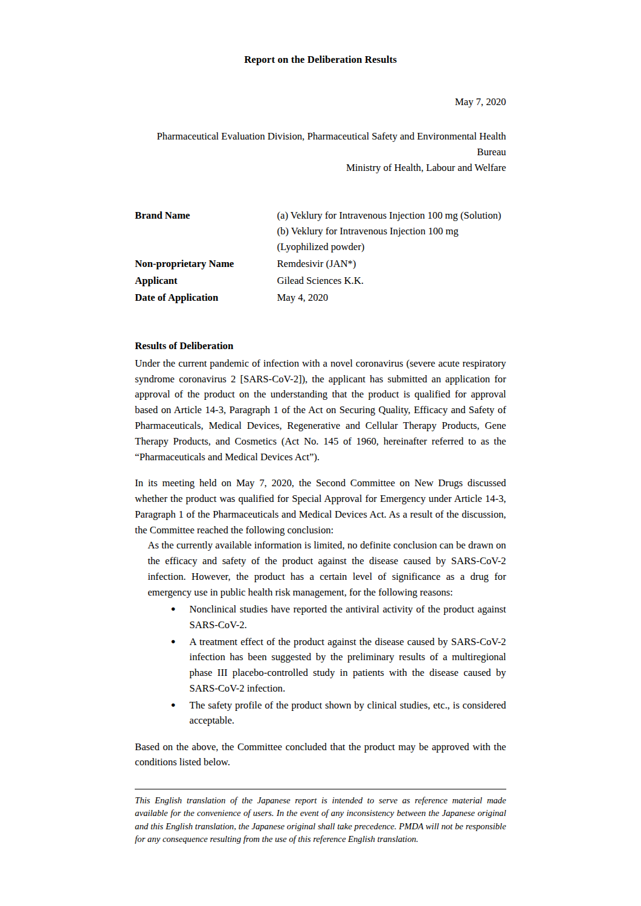Report on the Deliberation Results
May 7, 2020
Pharmaceutical Evaluation Division, Pharmaceutical Safety and Environmental Health Bureau
Ministry of Health, Labour and Welfare
| Brand Name | (a) Veklury for Intravenous Injection 100 mg (Solution) (b) Veklury for Intravenous Injection 100 mg (Lyophilized powder) |
| Non-proprietary Name | Remdesivir (JAN*) |
| Applicant | Gilead Sciences K.K. |
| Date of Application | May 4, 2020 |
Results of Deliberation
Under the current pandemic of infection with a novel coronavirus (severe acute respiratory syndrome coronavirus 2 [SARS-CoV-2]), the applicant has submitted an application for approval of the product on the understanding that the product is qualified for approval based on Article 14-3, Paragraph 1 of the Act on Securing Quality, Efficacy and Safety of Pharmaceuticals, Medical Devices, Regenerative and Cellular Therapy Products, Gene Therapy Products, and Cosmetics (Act No. 145 of 1960, hereinafter referred to as the “Pharmaceuticals and Medical Devices Act”).
In its meeting held on May 7, 2020, the Second Committee on New Drugs discussed whether the product was qualified for Special Approval for Emergency under Article 14-3, Paragraph 1 of the Pharmaceuticals and Medical Devices Act. As a result of the discussion, the Committee reached the following conclusion:
As the currently available information is limited, no definite conclusion can be drawn on the efficacy and safety of the product against the disease caused by SARS-CoV-2 infection. However, the product has a certain level of significance as a drug for emergency use in public health risk management, for the following reasons:
Nonclinical studies have reported the antiviral activity of the product against SARS-CoV-2.
A treatment effect of the product against the disease caused by SARS-CoV-2 infection has been suggested by the preliminary results of a multiregional phase III placebo-controlled study in patients with the disease caused by SARS-CoV-2 infection.
The safety profile of the product shown by clinical studies, etc., is considered acceptable.
Based on the above, the Committee concluded that the product may be approved with the conditions listed below.
This English translation of the Japanese report is intended to serve as reference material made available for the convenience of users. In the event of any inconsistency between the Japanese original and this English translation, the Japanese original shall take precedence. PMDA will not be responsible for any consequence resulting from the use of this reference English translation.